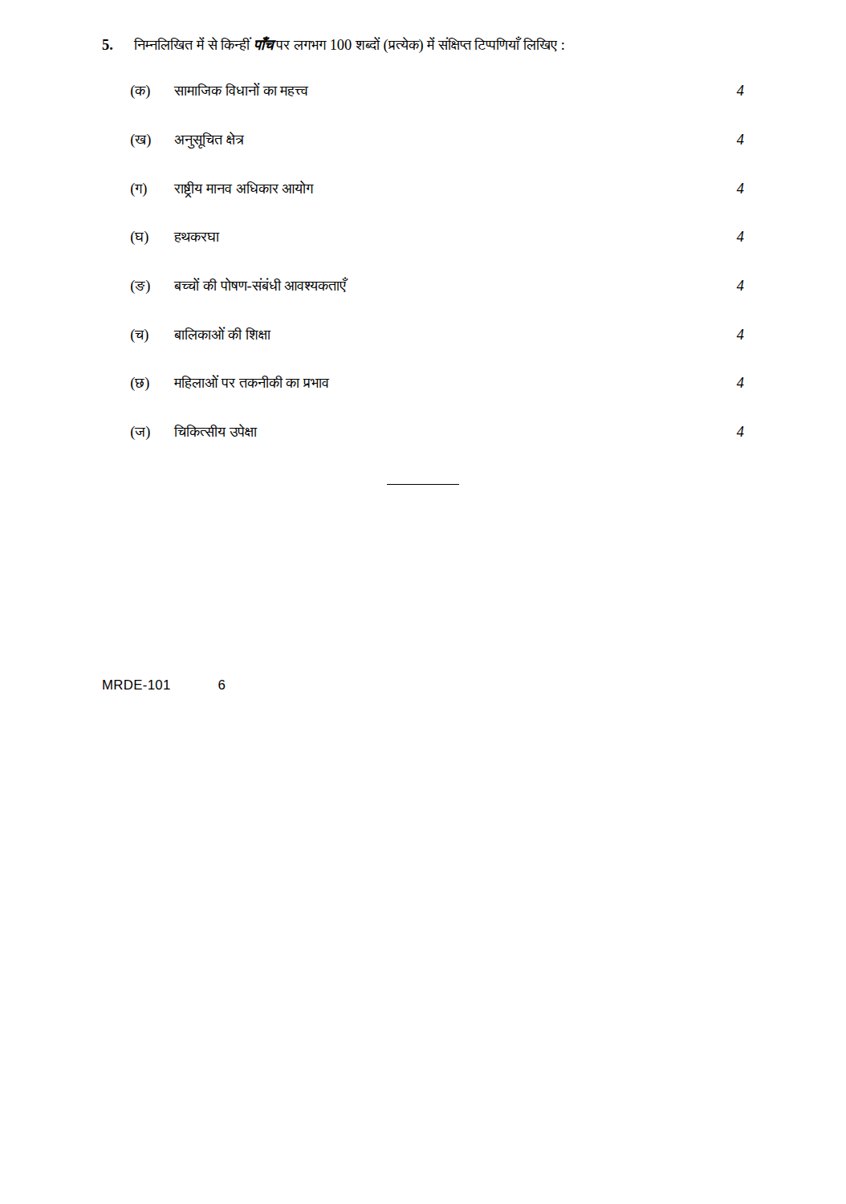5.
निम्नलिखित में से किन्हीं पाँच पर लगभग 100 शब्दों (प्रत्येक) में संक्षिप्त टिप्पणियाँ लिखिए :
(क) सामाजिक विधानों का महत्त्व 4
(ख) अनुसूचित क्षेत्र 4
(ग) राष्ट्रीय मानव अधिकार आयोग 4
(घ) हथकरघा 4
(ङ) बच्चों की पोषण-संबंधी आवश्यकताएँ 4
(च) बालिकाओं की शिक्षा 4
(छ) महिलाओं पर तकनीकी का प्रभाव 4
(ज) चिकित्सीय उपेक्षा 4
MRDE-101 6